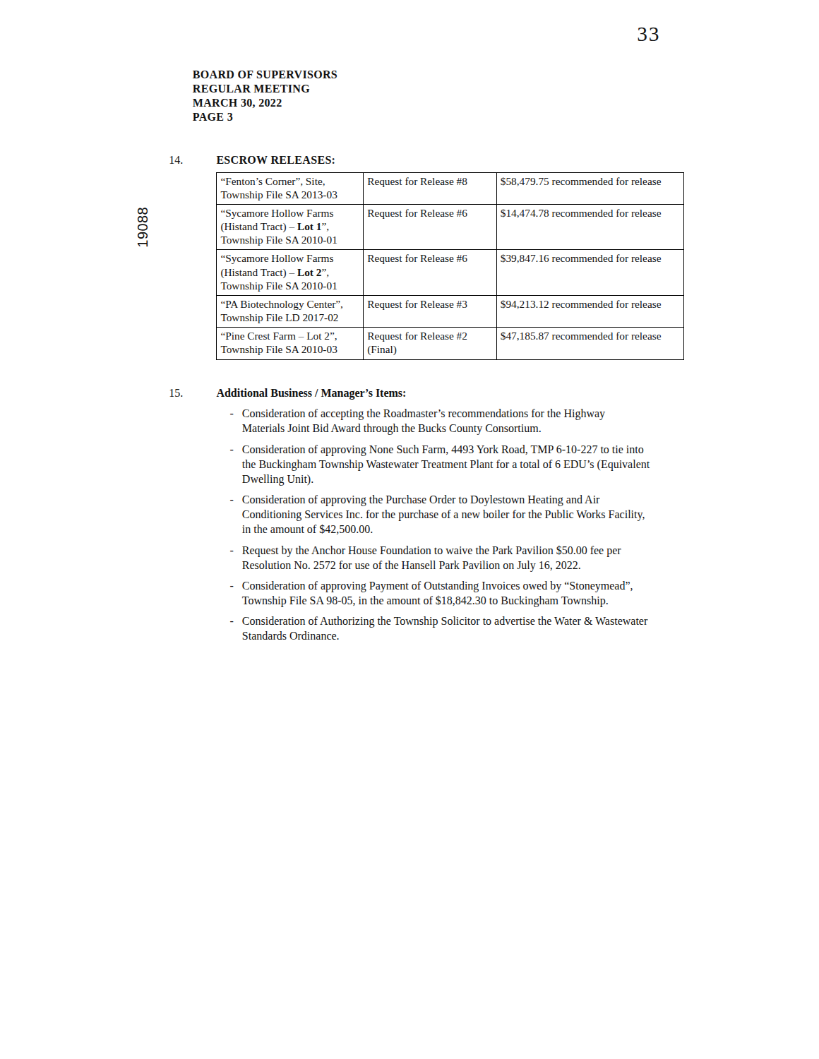33
19088
BOARD OF SUPERVISORS
REGULAR MEETING
MARCH 30, 2022
PAGE 3
14.
ESCROW RELEASES:
| “Fenton’s Corner”, Site, Township File SA 2013-03 | Request for Release #8 | $58,479.75 recommended for release |
| “Sycamore Hollow Farms (Histand Tract) – Lot 1 ”, Township File SA 2010-01 | Request for Release #6 | $14,474.78 recommended for release |
| “Sycamore Hollow Farms (Histand Tract) – Lot 2 ”, Township File SA 2010-01 | Request for Release #6 | $39,847.16 recommended for release |
| “PA Biotechnology Center”, Township File LD 2017-02 | Request for Release #3 | $94,213.12 recommended for release |
| “Pine Crest Farm – Lot 2”, Township File SA 2010-03 | Request for Release #2 (Final) | $47,185.87 recommended for release |
15.
Additional Business / Manager’s Items:
Consideration of accepting the Roadmaster’s recommendations for the Highway Materials Joint Bid Award through the Bucks County Consortium.
Consideration of approving None Such Farm, 4493 York Road, TMP 6-10-227 to tie into the Buckingham Township Wastewater Treatment Plant for a total of 6 EDU’s (Equivalent Dwelling Unit).
Consideration of approving the Purchase Order to Doylestown Heating and Air Conditioning Services Inc. for the purchase of a new boiler for the Public Works Facility, in the amount of $42,500.00.
Request by the Anchor House Foundation to waive the Park Pavilion $50.00 fee per Resolution No. 2572 for use of the Hansell Park Pavilion on July 16, 2022.
Consideration of approving Payment of Outstanding Invoices owed by “Stoneymead”, Township File SA 98-05, in the amount of $18,842.30 to Buckingham Township.
Consideration of Authorizing the Township Solicitor to advertise the Water & Wastewater Standards Ordinance.